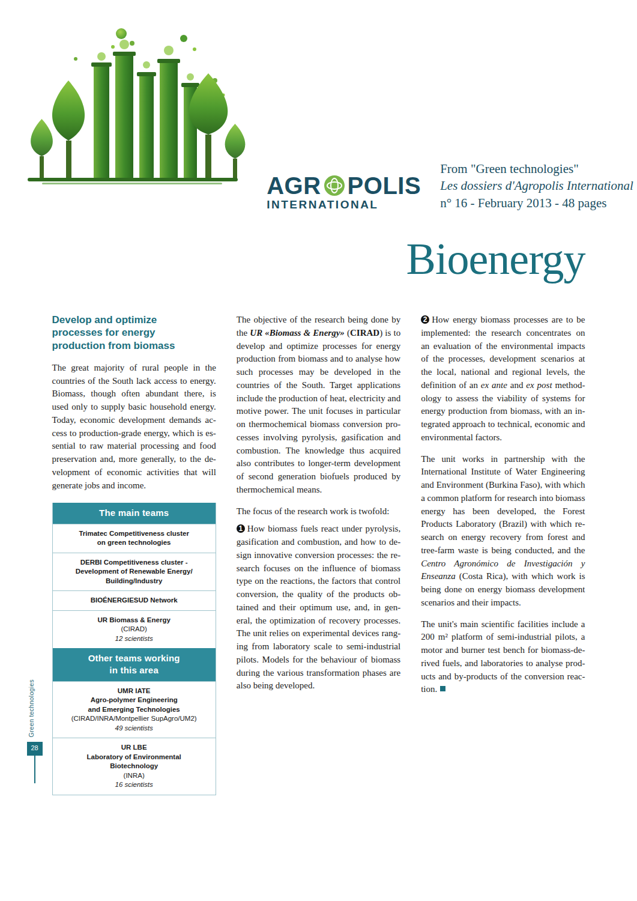AGR POLIS
INTERNATIONAL
From "Green technologies"
Les dossiers d'Agropolis International
n° 16 - February 2013 - 48 pages
Bioenergy
Develop and optimize
processes for energy
production from biomass
The great majority of rural people in the countries of the South lack access to energy. Biomass, though often abundant there, is used only to supply basic household energy. Today, economic development demands access to production-grade energy, which is essential to raw material processing and food preservation and, more generally, to the development of economic activities that will generate jobs and income.
The main teams
Trimatec Competitiveness cluster
on green technologies
DERBI Competitiveness cluster -
Development of Renewable Energy/
Building/Industry
BIOÉNERGIESUD Network
UR Biomass & Energy
(CIRAD)
12 scientists
Other teams working
in this area
UMR IATE
Agro-polymer Engineering
and Emerging Technologies
(CIRAD/INRA/Montpellier SupAgro/UM2)
49 scientists
UR LBE
Laboratory of Environmental
Biotechnology
(INRA)
16 scientists
The objective of the research being done by the UR «Biomass & Energy» (CIRAD) is to develop and optimize processes for energy production from biomass and to analyse how such processes may be developed in the countries of the South. Target applications include the production of heat, electricity and motive power. The unit focuses in particular on thermochemical biomass conversion processes involving pyrolysis, gasification and combustion. The knowledge thus acquired also contributes to longer-term development of second generation biofuels produced by thermochemical means.
The focus of the research work is twofold:
1 How biomass fuels react under pyrolysis, gasification and combustion, and how to design innovative conversion processes: the research focuses on the influence of biomass type on the reactions, the factors that control conversion, the quality of the products obtained and their optimum use, and, in general, the optimization of recovery processes. The unit relies on experimental devices ranging from laboratory scale to semi-industrial pilots. Models for the behaviour of biomass during the various transformation phases are also being developed.
2 How energy biomass processes are to be implemented: the research concentrates on an evaluation of the environmental impacts of the processes, development scenarios at the local, national and regional levels, the definition of an ex ante and ex post methodology to assess the viability of systems for energy production from biomass, with an integrated approach to technical, economic and environmental factors.
The unit works in partnership with the International Institute of Water Engineering and Environment (Burkina Faso), with which a common platform for research into biomass energy has been developed, the Forest Products Laboratory (Brazil) with which research on energy recovery from forest and tree-farm waste is being conducted, and the Centro Agronómico de Investigación y Enseanza (Costa Rica), with which work is being done on energy biomass development scenarios and their impacts.
The unit's main scientific facilities include a 200 m² platform of semi-industrial pilots, a motor and burner test bench for biomass-derived fuels, and laboratories to analyse products and by-products of the conversion reaction.
Green technologies
28